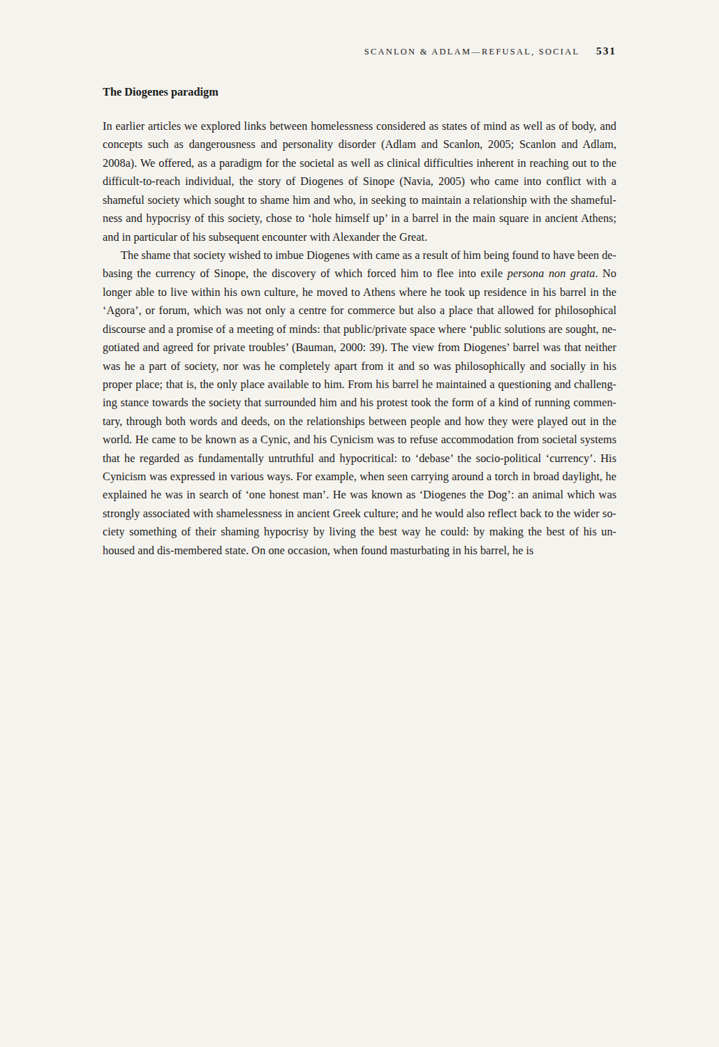Scanlon & Adlam—Refusal, Social 531
The Diogenes paradigm
In earlier articles we explored links between homelessness considered as states of mind as well as of body, and concepts such as dangerousness and personality disorder (Adlam and Scanlon, 2005; Scanlon and Adlam, 2008a). We offered, as a paradigm for the societal as well as clinical difficulties inherent in reaching out to the difficult-to-reach individual, the story of Diogenes of Sinope (Navia, 2005) who came into conflict with a shameful society which sought to shame him and who, in seeking to maintain a relationship with the shamefulness and hypocrisy of this society, chose to ‘hole himself up’ in a barrel in the main square in ancient Athens; and in particular of his subsequent encounter with Alexander the Great.
The shame that society wished to imbue Diogenes with came as a result of him being found to have been debasing the currency of Sinope, the discovery of which forced him to flee into exile persona non grata. No longer able to live within his own culture, he moved to Athens where he took up residence in his barrel in the ‘Agora’, or forum, which was not only a centre for commerce but also a place that allowed for philosophical discourse and a promise of a meeting of minds: that public/private space where ‘public solutions are sought, negotiated and agreed for private troubles’ (Bauman, 2000: 39). The view from Diogenes’ barrel was that neither was he a part of society, nor was he completely apart from it and so was philosophically and socially in his proper place; that is, the only place available to him. From his barrel he maintained a questioning and challenging stance towards the society that surrounded him and his protest took the form of a kind of running commentary, through both words and deeds, on the relationships between people and how they were played out in the world. He came to be known as a Cynic, and his Cynicism was to refuse accommodation from societal systems that he regarded as fundamentally untruthful and hypocritical: to ‘debase’ the socio-political ‘currency’. His Cynicism was expressed in various ways. For example, when seen carrying around a torch in broad daylight, he explained he was in search of ‘one honest man’. He was known as ‘Diogenes the Dog’: an animal which was strongly associated with shamelessness in ancient Greek culture; and he would also reflect back to the wider society something of their shaming hypocrisy by living the best way he could: by making the best of his un-housed and dis-membered state. On one occasion, when found masturbating in his barrel, he is